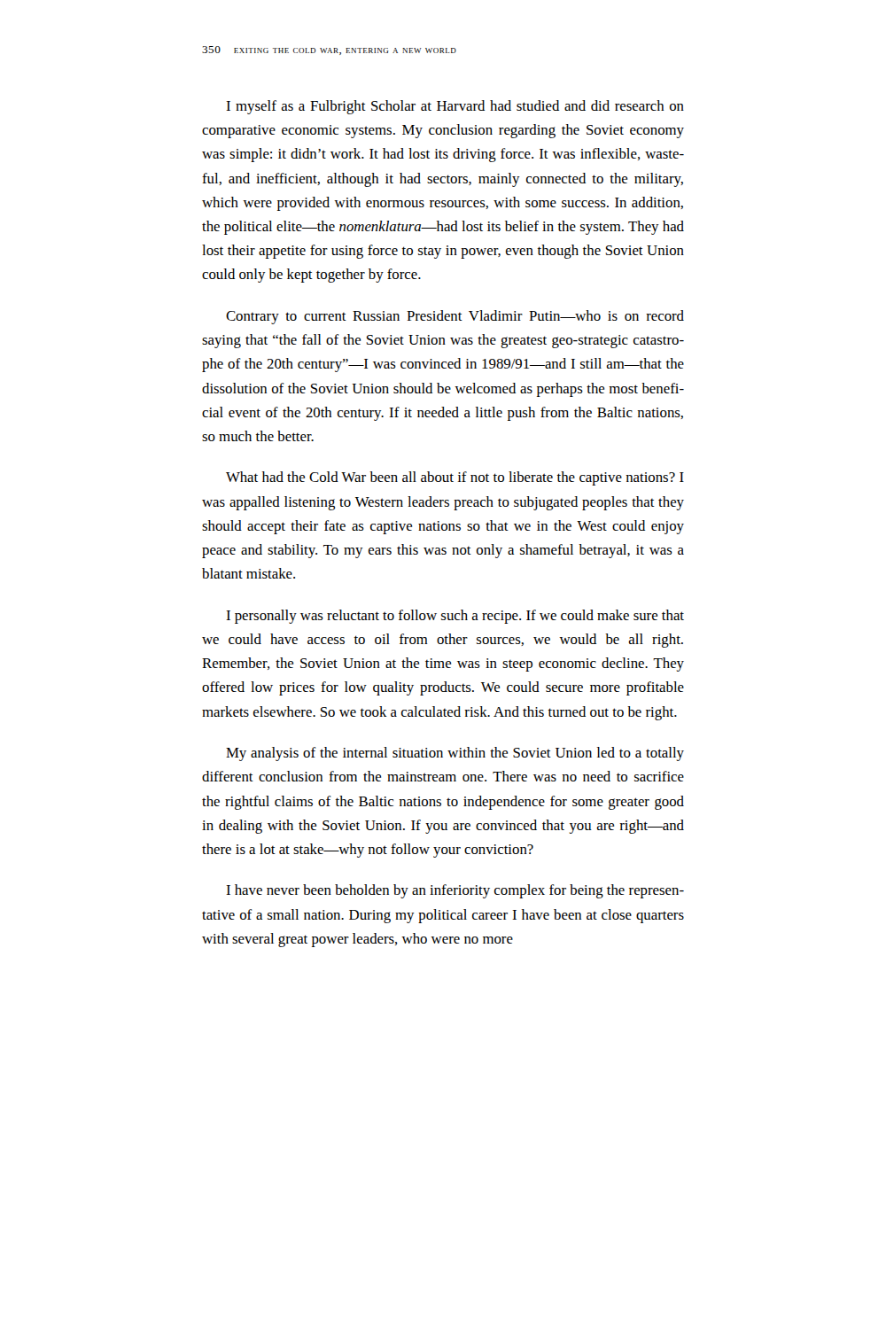350 exiting the cold war, entering a new world
I myself as a Fulbright Scholar at Harvard had studied and did research on comparative economic systems. My conclusion regarding the Soviet economy was simple: it didn’t work. It had lost its driving force. It was inflexible, wasteful, and inefficient, although it had sectors, mainly connected to the military, which were provided with enormous resources, with some success. In addition, the political elite—the nomenklatura—had lost its belief in the system. They had lost their appetite for using force to stay in power, even though the Soviet Union could only be kept together by force.
Contrary to current Russian President Vladimir Putin—who is on record saying that “the fall of the Soviet Union was the greatest geo-strategic catastrophe of the 20th century”—I was convinced in 1989/91—and I still am—that the dissolution of the Soviet Union should be welcomed as perhaps the most beneficial event of the 20th century. If it needed a little push from the Baltic nations, so much the better.
What had the Cold War been all about if not to liberate the captive nations? I was appalled listening to Western leaders preach to subjugated peoples that they should accept their fate as captive nations so that we in the West could enjoy peace and stability. To my ears this was not only a shameful betrayal, it was a blatant mistake.
I personally was reluctant to follow such a recipe. If we could make sure that we could have access to oil from other sources, we would be all right. Remember, the Soviet Union at the time was in steep economic decline. They offered low prices for low quality products. We could secure more profitable markets elsewhere. So we took a calculated risk. And this turned out to be right.
My analysis of the internal situation within the Soviet Union led to a totally different conclusion from the mainstream one. There was no need to sacrifice the rightful claims of the Baltic nations to independence for some greater good in dealing with the Soviet Union. If you are convinced that you are right—and there is a lot at stake—why not follow your conviction?
I have never been beholden by an inferiority complex for being the representative of a small nation. During my political career I have been at close quarters with several great power leaders, who were no more